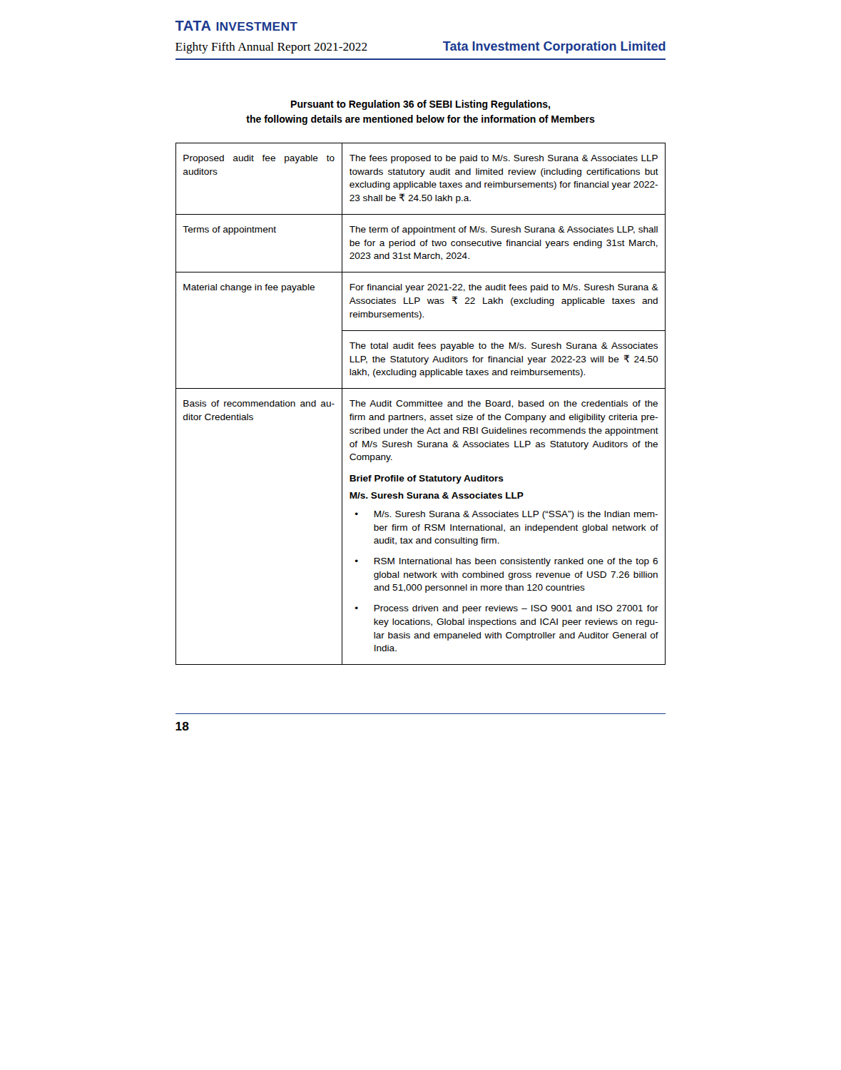TATA INVESTMENT
Eighty Fifth Annual Report 2021-2022
Tata Investment Corporation Limited
Pursuant to Regulation 36 of SEBI Listing Regulations,
the following details are mentioned below for the information of Members
| Proposed audit fee payable to auditors | The fees proposed to be paid to M/s. Suresh Surana & Associates LLP towards statutory audit and limited review (including certifications but excluding applicable taxes and reimbursements) for financial year 2022-23 shall be ₹ 24.50 lakh p.a. |
| Terms of appointment | The term of appointment of M/s. Suresh Surana & Associates LLP, shall be for a period of two consecutive financial years ending 31st March, 2023 and 31st March, 2024. |
| Material change in fee payable | For financial year 2021-22, the audit fees paid to M/s. Suresh Surana & Associates LLP was ₹ 22 Lakh (excluding applicable taxes and reimbursements). |
| The total audit fees payable to the M/s. Suresh Surana & Associates LLP, the Statutory Auditors for financial year 2022-23 will be ₹ 24.50 lakh, (excluding applicable taxes and reimbursements). |
| Basis of recommendation and auditor Credentials | The Audit Committee and the Board, based on the credentials of the firm and partners, asset size of the Company and eligibility criteria prescribed under the Act and RBI Guidelines recommends the appointment of M/s Suresh Surana & Associates LLP as Statutory Auditors of the Company. Brief Profile of Statutory Auditors M/s. Suresh Surana & Associates LLP M/s. Suresh Surana & Associates LLP (“SSA”) is the Indian member firm of RSM International, an independent global network of audit, tax and consulting firm. RSM International has been consistently ranked one of the top 6 global network with combined gross revenue of USD 7.26 billion and 51,000 personnel in more than 120 countries Process driven and peer reviews – ISO 9001 and ISO 27001 for key locations, Global inspections and ICAI peer reviews on regular basis and empaneled with Comptroller and Auditor General of India. |
18